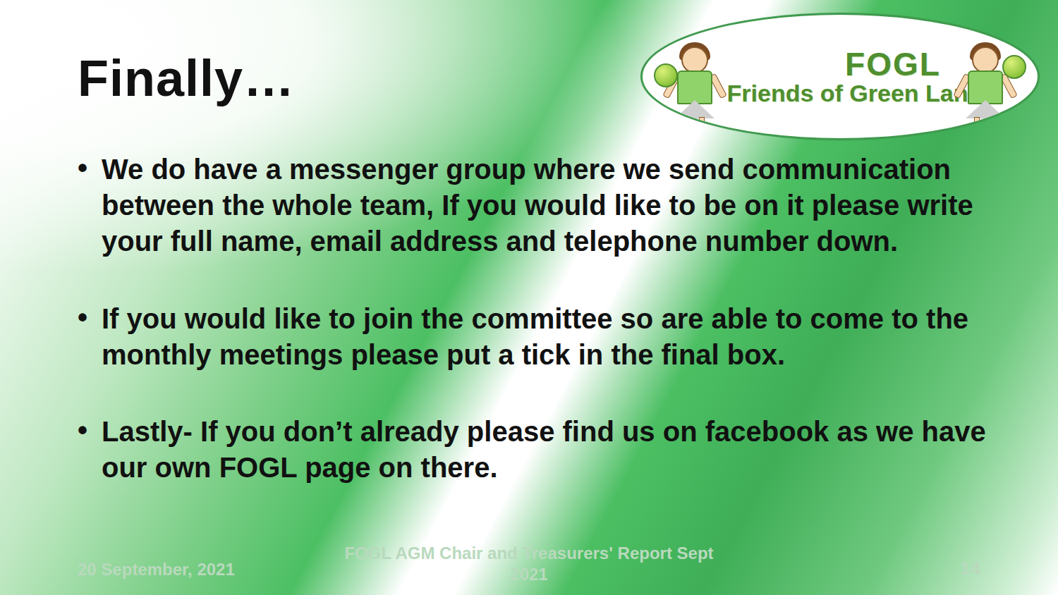FOGL Friends of Green Lane
Finally…
We do have a messenger group where we send communication between the whole team, If you would like to be on it please write your full name, email address and telephone number down.
If you would like to join the committee so are able to come to the monthly meetings please put a tick in the final box.
Lastly- If you don’t already please find us on facebook as we have our own FOGL page on there.
20 September, 2021
FOGL AGM Chair and Treasurers' Report Sept
2021
14